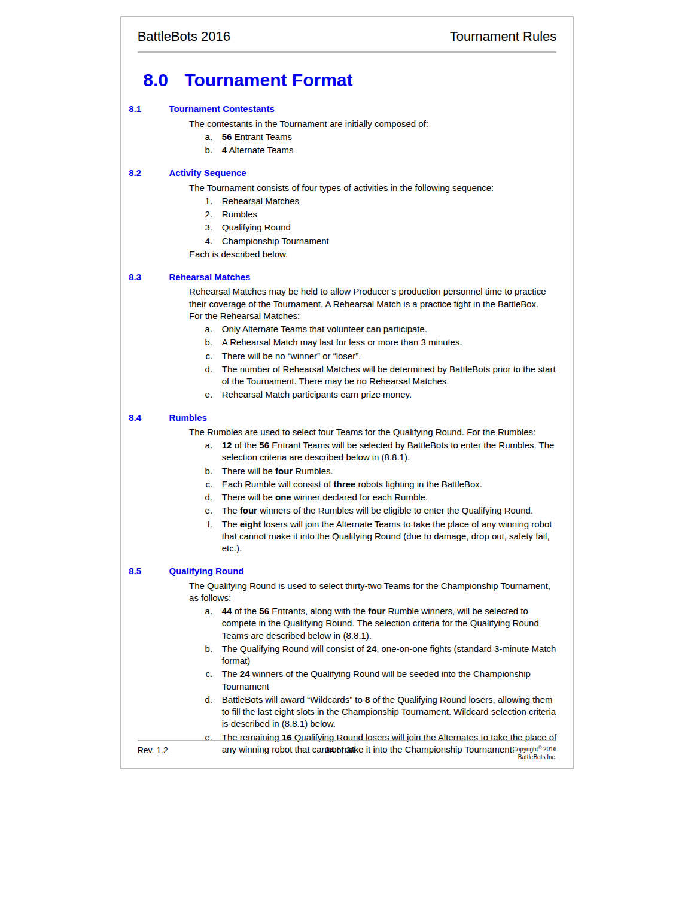BattleBots 2016
Tournament Rules
8.0 Tournament Format
8.1 Tournament Contestants
The contestants in the Tournament are initially composed of:
56 Entrant Teams
4 Alternate Teams
8.2 Activity Sequence
The Tournament consists of four types of activities in the following sequence:
Rehearsal Matches
Rumbles
Qualifying Round
Championship Tournament
Each is described below.
8.3 Rehearsal Matches
Rehearsal Matches may be held to allow Producer’s production personnel time to practice their coverage of the Tournament. A Rehearsal Match is a practice fight in the BattleBox. For the Rehearsal Matches:
Only Alternate Teams that volunteer can participate.
A Rehearsal Match may last for less or more than 3 minutes.
There will be no “winner” or “loser”.
The number of Rehearsal Matches will be determined by BattleBots prior to the start of the Tournament. There may be no Rehearsal Matches.
Rehearsal Match participants earn prize money.
8.4 Rumbles
The Rumbles are used to select four Teams for the Qualifying Round. For the Rumbles:
12 of the 56 Entrant Teams will be selected by BattleBots to enter the Rumbles. The selection criteria are described below in (8.8.1).
There will be four Rumbles.
Each Rumble will consist of three robots fighting in the BattleBox.
There will be one winner declared for each Rumble.
The four winners of the Rumbles will be eligible to enter the Qualifying Round.
The eight losers will join the Alternate Teams to take the place of any winning robot that cannot make it into the Qualifying Round (due to damage, drop out, safety fail, etc.).
8.5 Qualifying Round
The Qualifying Round is used to select thirty-two Teams for the Championship Tournament, as follows:
44 of the 56 Entrants, along with the four Rumble winners, will be selected to compete in the Qualifying Round. The selection criteria for the Qualifying Round Teams are described below in (8.8.1).
The Qualifying Round will consist of 24, one-on-one fights (standard 3-minute Match format)
The 24 winners of the Qualifying Round will be seeded into the Championship Tournament
BattleBots will award “Wildcards” to 8 of the Qualifying Round losers, allowing them to fill the last eight slots in the Championship Tournament. Wildcard selection criteria is described in (8.8.1) below.
The remaining 16 Qualifying Round losers will join the Alternates to take the place of any winning robot that cannot make it into the Championship Tournament.
Rev. 1.2
34 of 38
Copyright© 2016
BattleBots Inc.